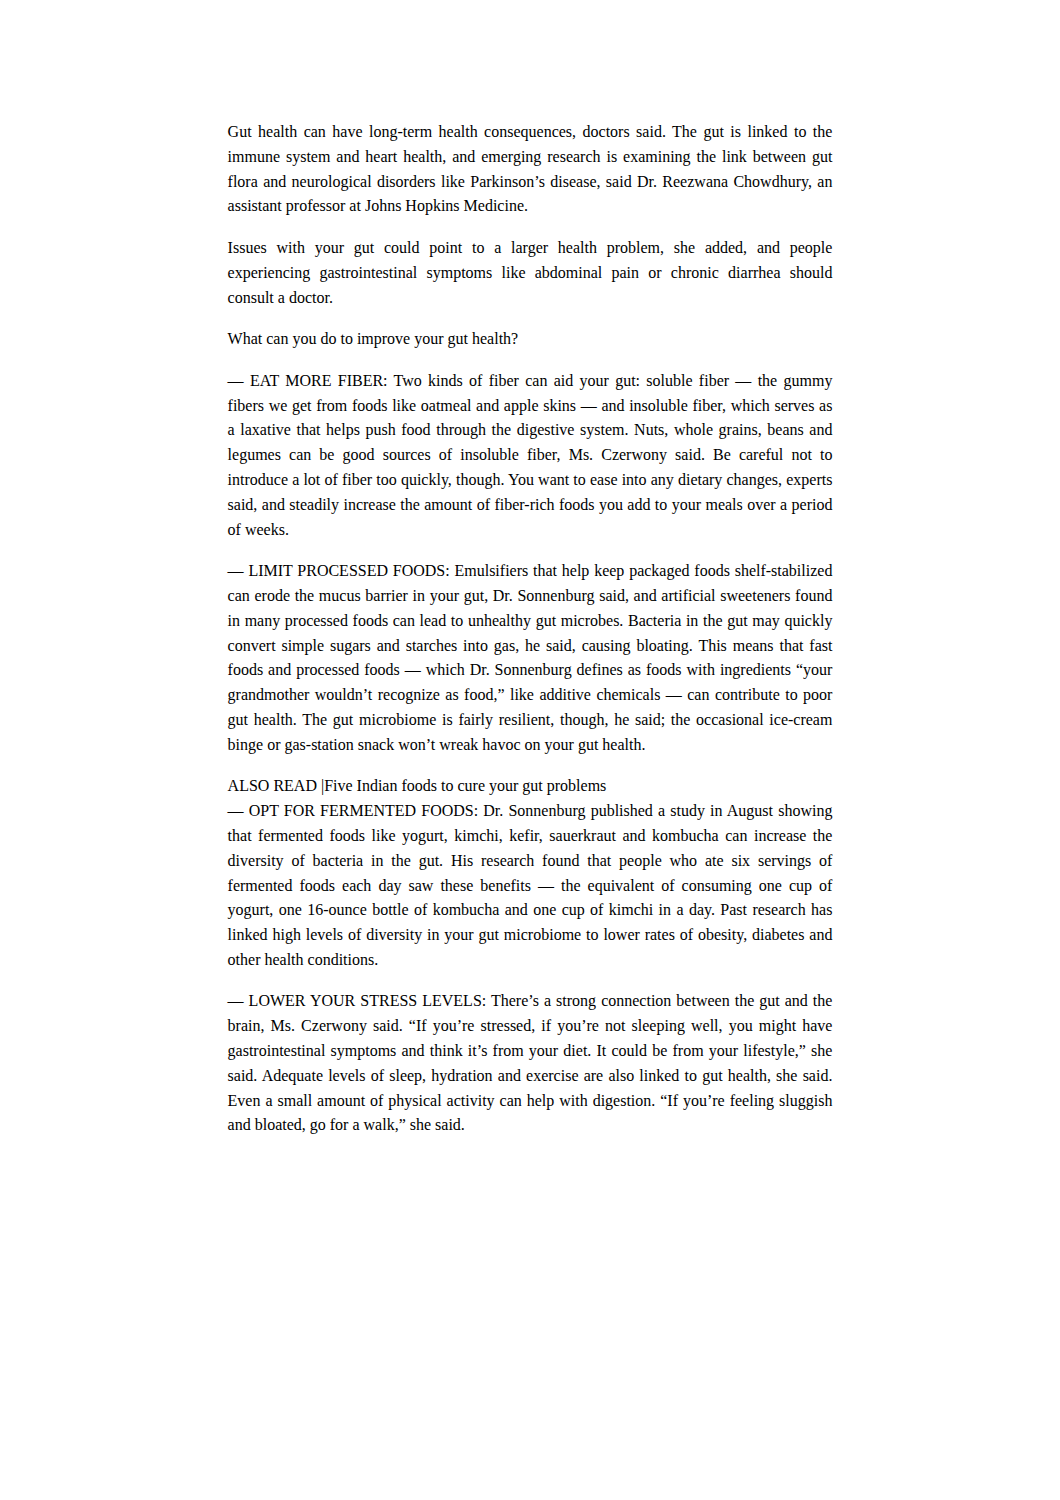Gut health can have long-term health consequences, doctors said. The gut is linked to the immune system and heart health, and emerging research is examining the link between gut flora and neurological disorders like Parkinson’s disease, said Dr. Reezwana Chowdhury, an assistant professor at Johns Hopkins Medicine.
Issues with your gut could point to a larger health problem, she added, and people experiencing gastrointestinal symptoms like abdominal pain or chronic diarrhea should consult a doctor.
What can you do to improve your gut health?
— EAT MORE FIBER: Two kinds of fiber can aid your gut: soluble fiber — the gummy fibers we get from foods like oatmeal and apple skins — and insoluble fiber, which serves as a laxative that helps push food through the digestive system. Nuts, whole grains, beans and legumes can be good sources of insoluble fiber, Ms. Czerwony said. Be careful not to introduce a lot of fiber too quickly, though. You want to ease into any dietary changes, experts said, and steadily increase the amount of fiber-rich foods you add to your meals over a period of weeks.
— LIMIT PROCESSED FOODS: Emulsifiers that help keep packaged foods shelf-stabilized can erode the mucus barrier in your gut, Dr. Sonnenburg said, and artificial sweeteners found in many processed foods can lead to unhealthy gut microbes. Bacteria in the gut may quickly convert simple sugars and starches into gas, he said, causing bloating. This means that fast foods and processed foods — which Dr. Sonnenburg defines as foods with ingredients “your grandmother wouldn’t recognize as food,” like additive chemicals — can contribute to poor gut health. The gut microbiome is fairly resilient, though, he said; the occasional ice-cream binge or gas-station snack won’t wreak havoc on your gut health.
ALSO READ |Five Indian foods to cure your gut problems
— OPT FOR FERMENTED FOODS: Dr. Sonnenburg published a study in August showing that fermented foods like yogurt, kimchi, kefir, sauerkraut and kombucha can increase the diversity of bacteria in the gut. His research found that people who ate six servings of fermented foods each day saw these benefits — the equivalent of consuming one cup of yogurt, one 16-ounce bottle of kombucha and one cup of kimchi in a day. Past research has linked high levels of diversity in your gut microbiome to lower rates of obesity, diabetes and other health conditions.
— LOWER YOUR STRESS LEVELS: There’s a strong connection between the gut and the brain, Ms. Czerwony said. “If you’re stressed, if you’re not sleeping well, you might have gastrointestinal symptoms and think it’s from your diet. It could be from your lifestyle,” she said. Adequate levels of sleep, hydration and exercise are also linked to gut health, she said. Even a small amount of physical activity can help with digestion. “If you’re feeling sluggish and bloated, go for a walk,” she said.